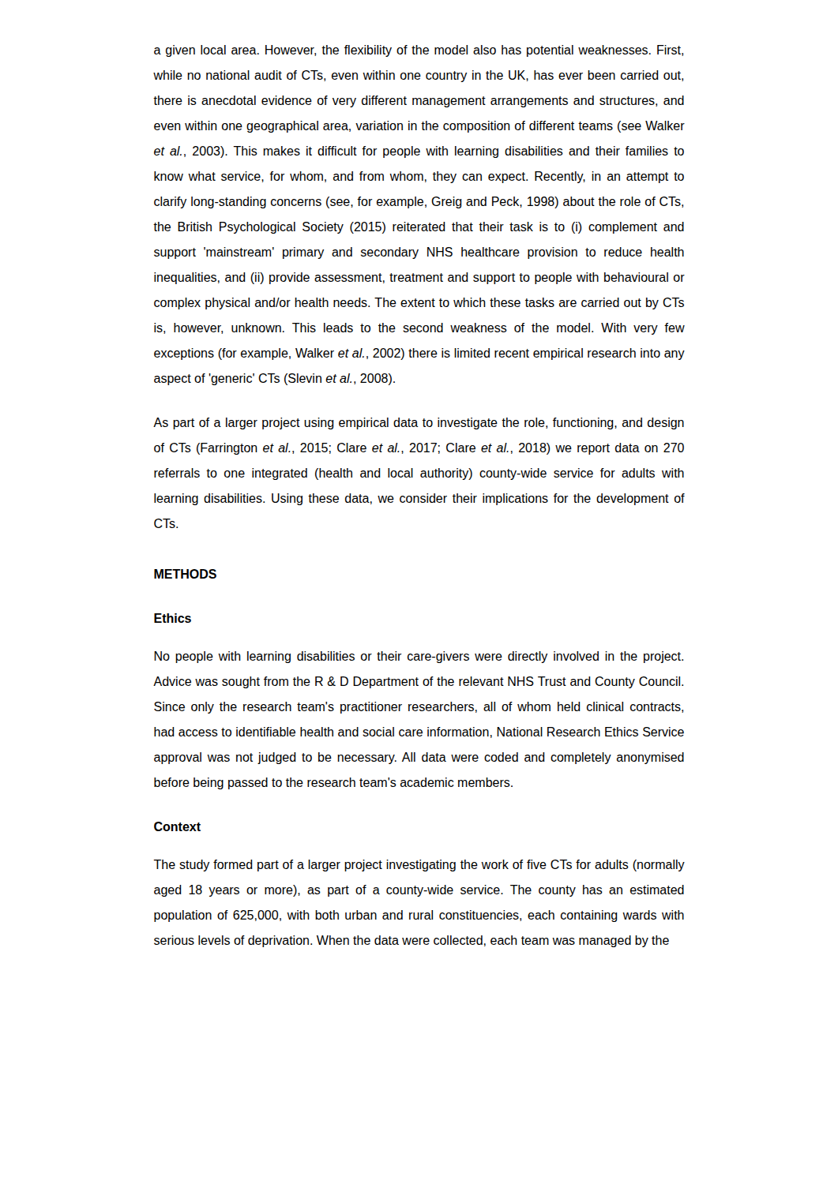a given local area. However, the flexibility of the model also has potential weaknesses. First, while no national audit of CTs, even within one country in the UK, has ever been carried out, there is anecdotal evidence of very different management arrangements and structures, and even within one geographical area, variation in the composition of different teams (see Walker et al., 2003). This makes it difficult for people with learning disabilities and their families to know what service, for whom, and from whom, they can expect. Recently, in an attempt to clarify long-standing concerns (see, for example, Greig and Peck, 1998) about the role of CTs, the British Psychological Society (2015) reiterated that their task is to (i) complement and support 'mainstream' primary and secondary NHS healthcare provision to reduce health inequalities, and (ii) provide assessment, treatment and support to people with behavioural or complex physical and/or health needs. The extent to which these tasks are carried out by CTs is, however, unknown. This leads to the second weakness of the model. With very few exceptions (for example, Walker et al., 2002) there is limited recent empirical research into any aspect of 'generic' CTs (Slevin et al., 2008).
As part of a larger project using empirical data to investigate the role, functioning, and design of CTs (Farrington et al., 2015; Clare et al., 2017; Clare et al., 2018) we report data on 270 referrals to one integrated (health and local authority) county-wide service for adults with learning disabilities. Using these data, we consider their implications for the development of CTs.
METHODS
Ethics
No people with learning disabilities or their care-givers were directly involved in the project. Advice was sought from the R & D Department of the relevant NHS Trust and County Council. Since only the research team's practitioner researchers, all of whom held clinical contracts, had access to identifiable health and social care information, National Research Ethics Service approval was not judged to be necessary. All data were coded and completely anonymised before being passed to the research team's academic members.
Context
The study formed part of a larger project investigating the work of five CTs for adults (normally aged 18 years or more), as part of a county-wide service. The county has an estimated population of 625,000, with both urban and rural constituencies, each containing wards with serious levels of deprivation. When the data were collected, each team was managed by the